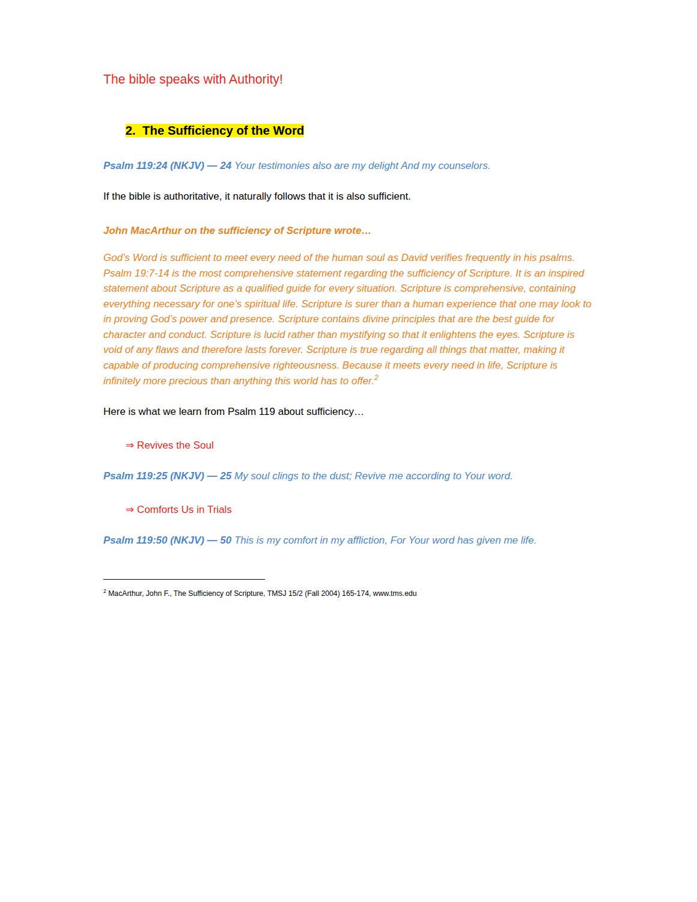The bible speaks with Authority!
2. The Sufficiency of the Word
Psalm 119:24 (NKJV) — 24 Your testimonies also are my delight And my counselors.
If the bible is authoritative, it naturally follows that it is also sufficient.
John MacArthur on the sufficiency of Scripture wrote…
God’s Word is sufficient to meet every need of the human soul as David verifies frequently in his psalms. Psalm 19:7-14 is the most comprehensive statement regarding the sufficiency of Scripture. It is an inspired statement about Scripture as a qualified guide for every situation. Scripture is comprehensive, containing everything necessary for one’s spiritual life. Scripture is surer than a human experience that one may look to in proving God’s power and presence. Scripture contains divine principles that are the best guide for character and conduct. Scripture is lucid rather than mystifying so that it enlightens the eyes. Scripture is void of any flaws and therefore lasts forever. Scripture is true regarding all things that matter, making it capable of producing comprehensive righteousness. Because it meets every need in life, Scripture is infinitely more precious than anything this world has to offer.2
Here is what we learn from Psalm 119 about sufficiency…
⇒ Revives the Soul
Psalm 119:25 (NKJV) — 25 My soul clings to the dust; Revive me according to Your word.
⇒ Comforts Us in Trials
Psalm 119:50 (NKJV) — 50 This is my comfort in my affliction, For Your word has given me life.
2 MacArthur, John F., The Sufficiency of Scripture, TMSJ 15/2 (Fall 2004) 165-174, www.tms.edu